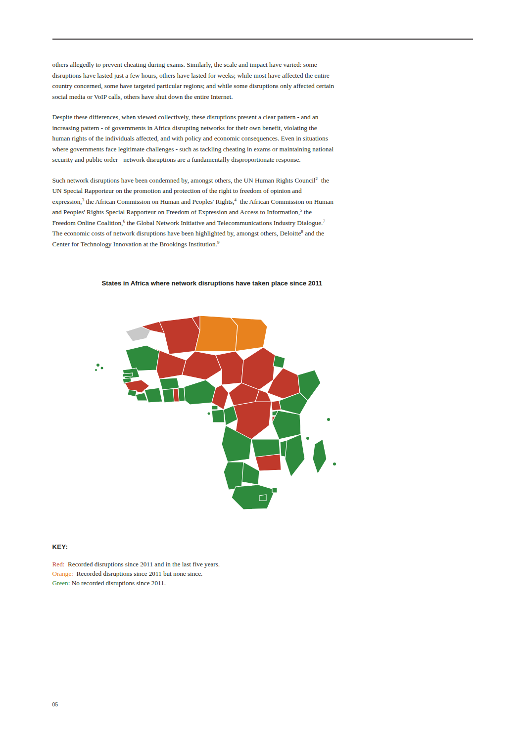others allegedly to prevent cheating during exams. Similarly, the scale and impact have varied: some disruptions have lasted just a few hours, others have lasted for weeks; while most have affected the entire country concerned, some have targeted particular regions; and while some disruptions only affected certain social media or VoIP calls, others have shut down the entire Internet.
Despite these differences, when viewed collectively, these disruptions present a clear pattern - and an increasing pattern - of governments in Africa disrupting networks for their own benefit, violating the human rights of the individuals affected, and with policy and economic consequences. Even in situations where governments face legitimate challenges - such as tackling cheating in exams or maintaining national security and public order - network disruptions are a fundamentally disproportionate response.
Such network disruptions have been condemned by, amongst others, the UN Human Rights Council2 the UN Special Rapporteur on the promotion and protection of the right to freedom of opinion and expression,3 the African Commission on Human and Peoples' Rights,4 the African Commission on Human and Peoples' Rights Special Rapporteur on Freedom of Expression and Access to Information,5 the Freedom Online Coalition,6 the Global Network Initiative and Telecommunications Industry Dialogue.7 The economic costs of network disruptions have been highlighted by, amongst others, Deloitte8 and the Center for Technology Innovation at the Brookings Institution.9
States in Africa where network disruptions have taken place since 2011
KEY:
Red: Recorded disruptions since 2011 and in the last five years.
Orange: Recorded disruptions since 2011 but none since.
Green: No recorded disruptions since 2011.
05